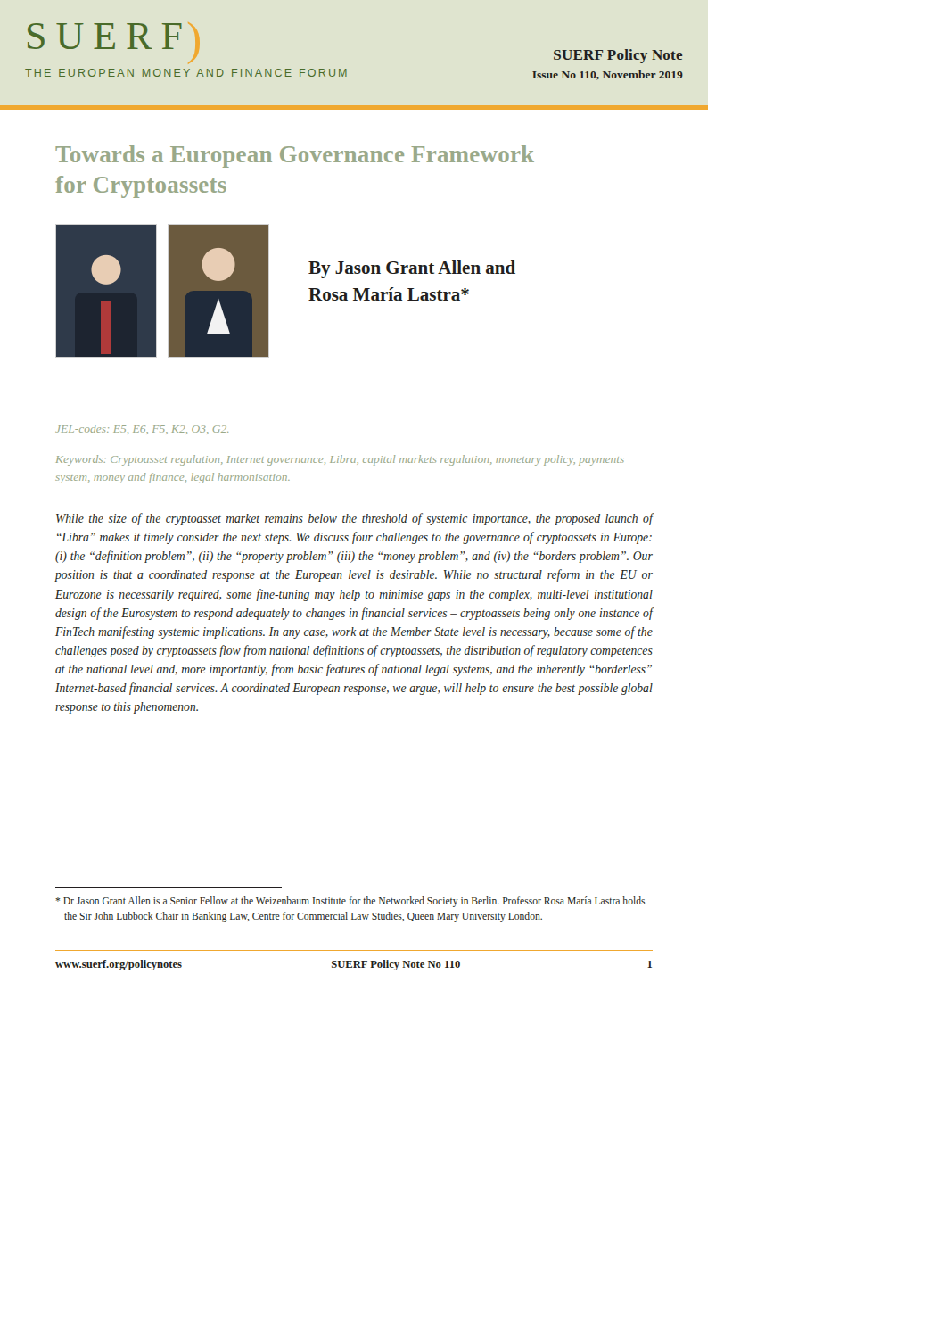SUERF)
THE EUROPEAN MONEY AND FINANCE FORUM
SUERF Policy Note
Issue No 110, November 2019
Towards a European Governance Framework
for Cryptoassets
By Jason Grant Allen and
Rosa María Lastra*
JEL-codes: E5, E6, F5, K2, O3, G2.
Keywords: Cryptoasset regulation, Internet governance, Libra, capital markets regulation, monetary policy, payments system, money and finance, legal harmonisation.
While the size of the cryptoasset market remains below the threshold of systemic importance, the proposed launch of “Libra” makes it timely consider the next steps. We discuss four challenges to the governance of cryptoassets in Europe: (i) the “definition problem”, (ii) the “property problem” (iii) the “money problem”, and (iv) the “borders problem”. Our position is that a coordinated response at the European level is desirable. While no structural reform in the EU or Eurozone is necessarily required, some fine-tuning may help to minimise gaps in the complex, multi-level institutional design of the Eurosystem to respond adequately to changes in financial services – cryptoassets being only one instance of FinTech manifesting systemic implications. In any case, work at the Member State level is necessary, because some of the challenges posed by cryptoassets flow from national definitions of cryptoassets, the distribution of regulatory competences at the national level and, more importantly, from basic features of national legal systems, and the inherently “borderless” Internet-based financial services. A coordinated European response, we argue, will help to ensure the best possible global response to this phenomenon.
* Dr Jason Grant Allen is a Senior Fellow at the Weizenbaum Institute for the Networked Society in Berlin. Professor Rosa María Lastra holds the Sir John Lubbock Chair in Banking Law, Centre for Commercial Law Studies, Queen Mary University London.
www.suerf.org/policynotes
SUERF Policy Note No 110
1